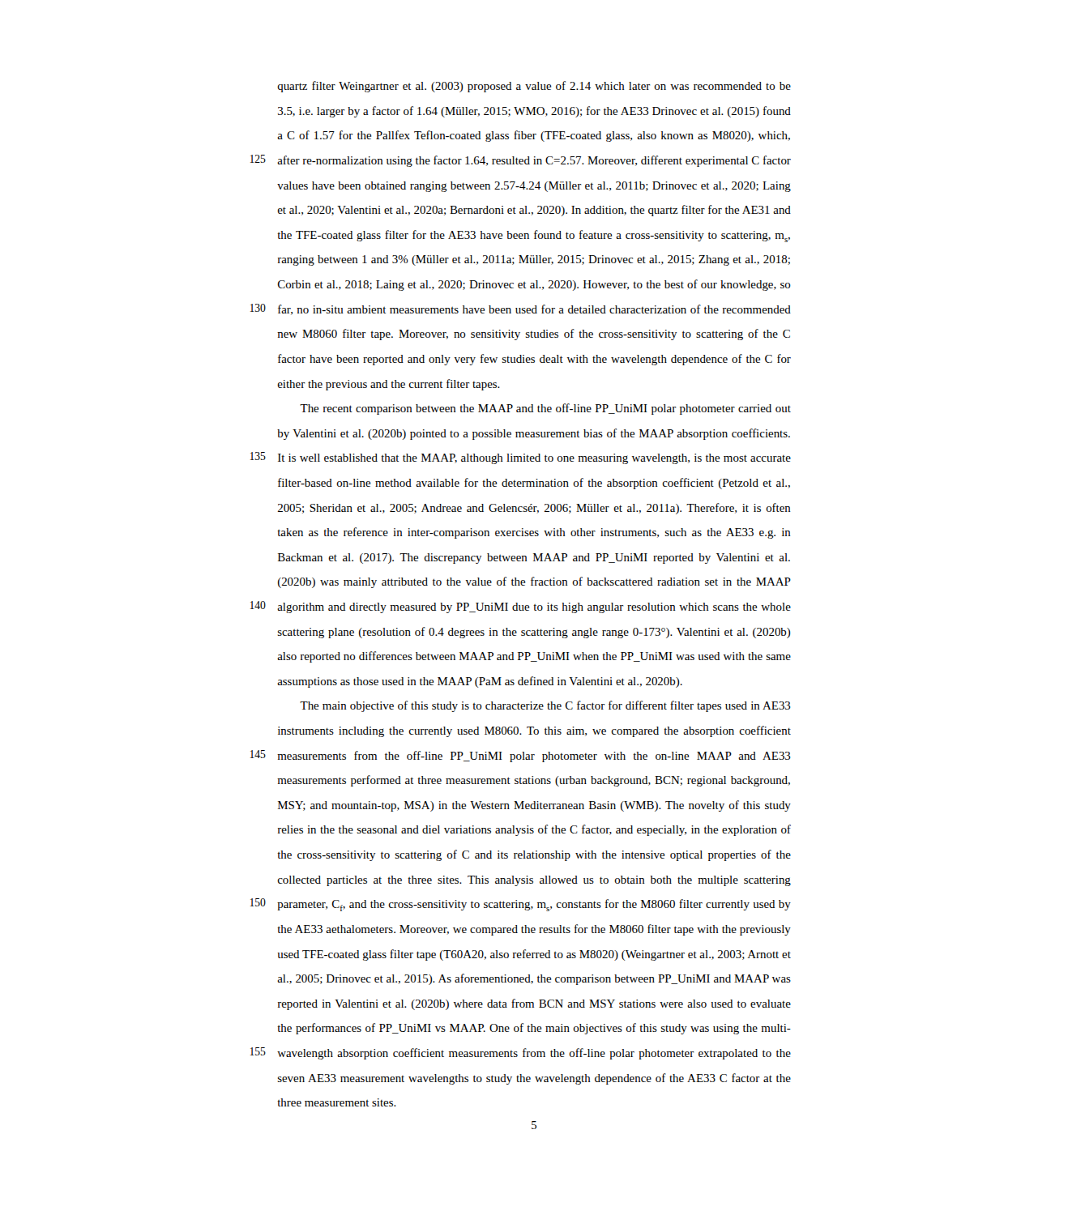quartz filter Weingartner et al. (2003) proposed a value of 2.14 which later on was recommended to be 3.5, i.e. larger by a factor of 1.64 (Müller, 2015; WMO, 2016); for the AE33 Drinovec et al. (2015) found a C of 1.57 for the Pallfex Teflon-coated glass fiber (TFE-coated glass, also known as M8020), which, after re-normalization using the factor 1.64, resulted in C=2.57. 125 Moreover, different experimental C factor values have been obtained ranging between 2.57-4.24 (Müller et al., 2011b; Drinovec et al., 2020; Laing et al., 2020; Valentini et al., 2020a; Bernardoni et al., 2020). In addition, the quartz filter for the AE31 and the TFE-coated glass filter for the AE33 have been found to feature a cross-sensitivity to scattering, ms, ranging between 1 and 3% (Müller et al., 2011a; Müller, 2015; Drinovec et al., 2015; Zhang et al., 2018; Corbin et al., 2018; Laing et al., 2020; Drinovec et al., 2020). However, to the best of our knowledge, so far, no in-situ ambient measurements have been used for a 130detailed characterization of the recommended new M8060 filter tape. Moreover, no sensitivity studies of the cross-sensitivity to scattering of the C factor have been reported and only very few studies dealt with the wavelength dependence of the C for either the previous and the current filter tapes.
The recent comparison between the MAAP and the off-line PP_UniMI polar photometer carried out by Valentini et al. (2020b) pointed to a possible measurement bias of the MAAP absorption coefficients. It is well established that the MAAP, 135although limited to one measuring wavelength, is the most accurate filter-based on-line method available for the determination of the absorption coefficient (Petzold et al., 2005; Sheridan et al., 2005; Andreae and Gelencsér, 2006; Müller et al., 2011a). Therefore, it is often taken as the reference in inter-comparison exercises with other instruments, such as the AE33 e.g. in Backman et al. (2017). The discrepancy between MAAP and PP_UniMI reported by Valentini et al. (2020b) was mainly attributed to the value of the fraction of backscattered radiation set in the MAAP algorithm and directly measured by PP_UniMI 140due to its high angular resolution which scans the whole scattering plane (resolution of 0.4 degrees in the scattering angle range 0-173°). Valentini et al. (2020b) also reported no differences between MAAP and PP_UniMI when the PP_UniMI was used with the same assumptions as those used in the MAAP (PaM as defined in Valentini et al., 2020b).
The main objective of this study is to characterize the C factor for different filter tapes used in AE33 instruments including the currently used M8060. To this aim, we compared the absorption coefficient measurements from the off-line PP_UniMI polar 145photometer with the on-line MAAP and AE33 measurements performed at three measurement stations (urban background, BCN; regional background, MSY; and mountain-top, MSA) in the Western Mediterranean Basin (WMB). The novelty of this study relies in the the seasonal and diel variations analysis of the C factor, and especially, in the exploration of the cross-sensitivity to scattering of C and its relationship with the intensive optical properties of the collected particles at the three sites. This analysis allowed us to obtain both the multiple scattering parameter, Cf, and the cross-sensitivity to scattering, ms, 150constants for the M8060 filter currently used by the AE33 aethalometers. Moreover, we compared the results for the M8060 filter tape with the previously used TFE-coated glass filter tape (T60A20, also referred to as M8020) (Weingartner et al., 2003; Arnott et al., 2005; Drinovec et al., 2015). As aforementioned, the comparison between PP_UniMI and MAAP was reported in Valentini et al. (2020b) where data from BCN and MSY stations were also used to evaluate the performances of PP_UniMI vs MAAP. One of the main objectives of this study was using the multi-wavelength absorption coefficient measurements from 155the off-line polar photometer extrapolated to the seven AE33 measurement wavelengths to study the wavelength dependence of the AE33 C factor at the three measurement sites.
5